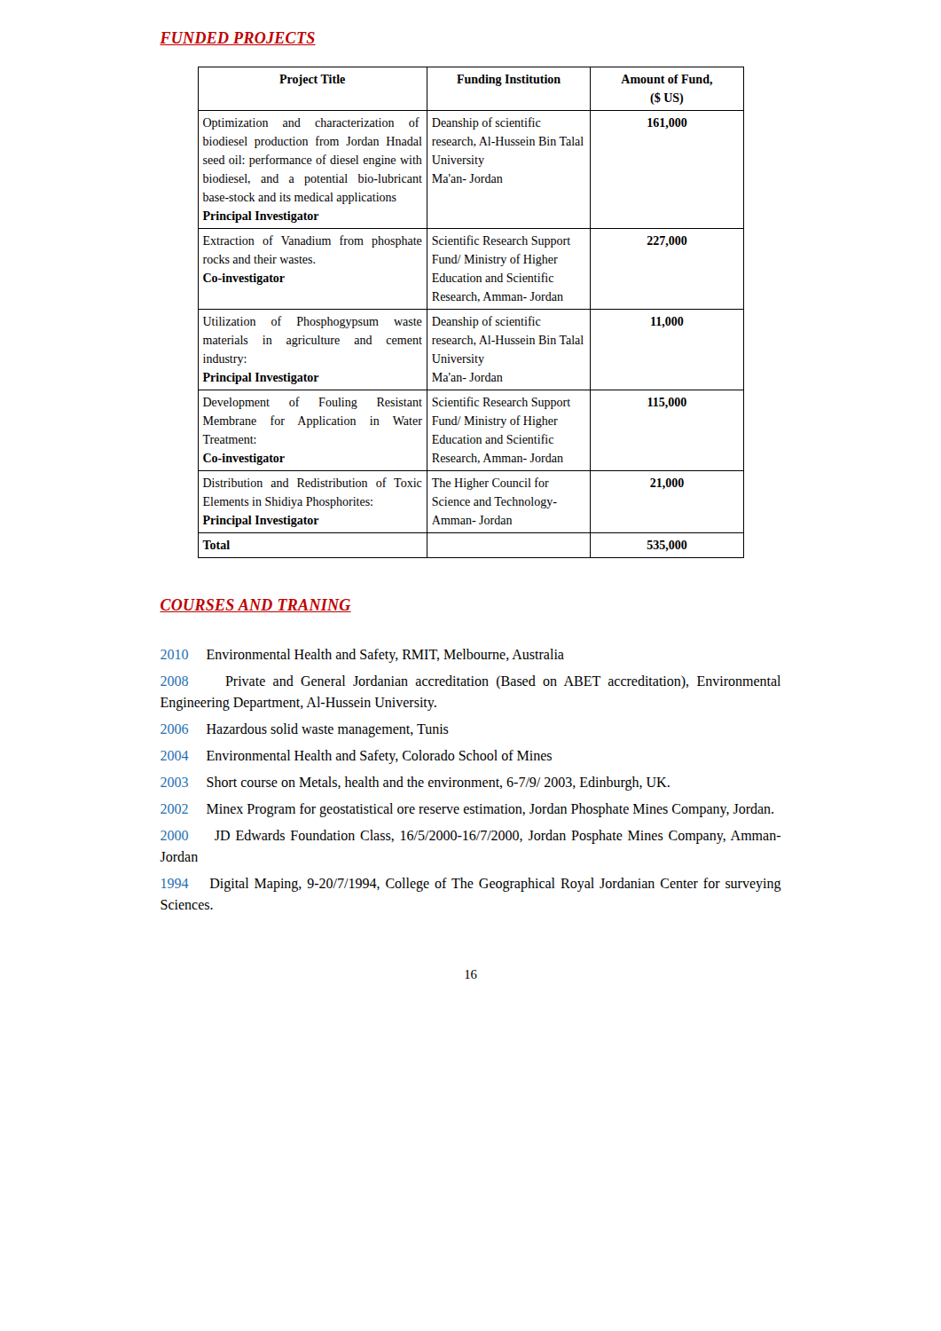FUNDED PROJECTS
| Project Title | Funding Institution | Amount of Fund, ($ US) |
| --- | --- | --- |
| Optimization and characterization of biodiesel production from Jordan Hnadal seed oil: performance of diesel engine with biodiesel, and a potential bio-lubricant base-stock and its medical applications Principal Investigator | Deanship of scientific research, Al-Hussein Bin Talal University Ma'an- Jordan | 161,000 |
| Extraction of Vanadium from phosphate rocks and their wastes. Co-investigator | Scientific Research Support Fund/ Ministry of Higher Education and Scientific Research, Amman- Jordan | 227,000 |
| Utilization of Phosphogypsum waste materials in agriculture and cement industry: Principal Investigator | Deanship of scientific research, Al-Hussein Bin Talal University Ma'an- Jordan | 11,000 |
| Development of Fouling Resistant Membrane for Application in Water Treatment: Co-investigator | Scientific Research Support Fund/ Ministry of Higher Education and Scientific Research, Amman- Jordan | 115,000 |
| Distribution and Redistribution of Toxic Elements in Shidiya Phosphorites: Principal Investigator | The Higher Council for Science and Technology- Amman- Jordan | 21,000 |
| Total | | 535,000 |
COURSES AND TRANING
2010 Environmental Health and Safety, RMIT, Melbourne, Australia
2008 Private and General Jordanian accreditation (Based on ABET accreditation), Environmental Engineering Department, Al-Hussein University.
2006 Hazardous solid waste management, Tunis
2004 Environmental Health and Safety, Colorado School of Mines
2003 Short course on Metals, health and the environment, 6-7/9/ 2003, Edinburgh, UK.
2002 Minex Program for geostatistical ore reserve estimation, Jordan Phosphate Mines Company, Jordan.
2000 JD Edwards Foundation Class, 16/5/2000-16/7/2000, Jordan Posphate Mines Company, Amman-Jordan
1994 Digital Maping, 9-20/7/1994, College of The Geographical Royal Jordanian Center for surveying Sciences.
16